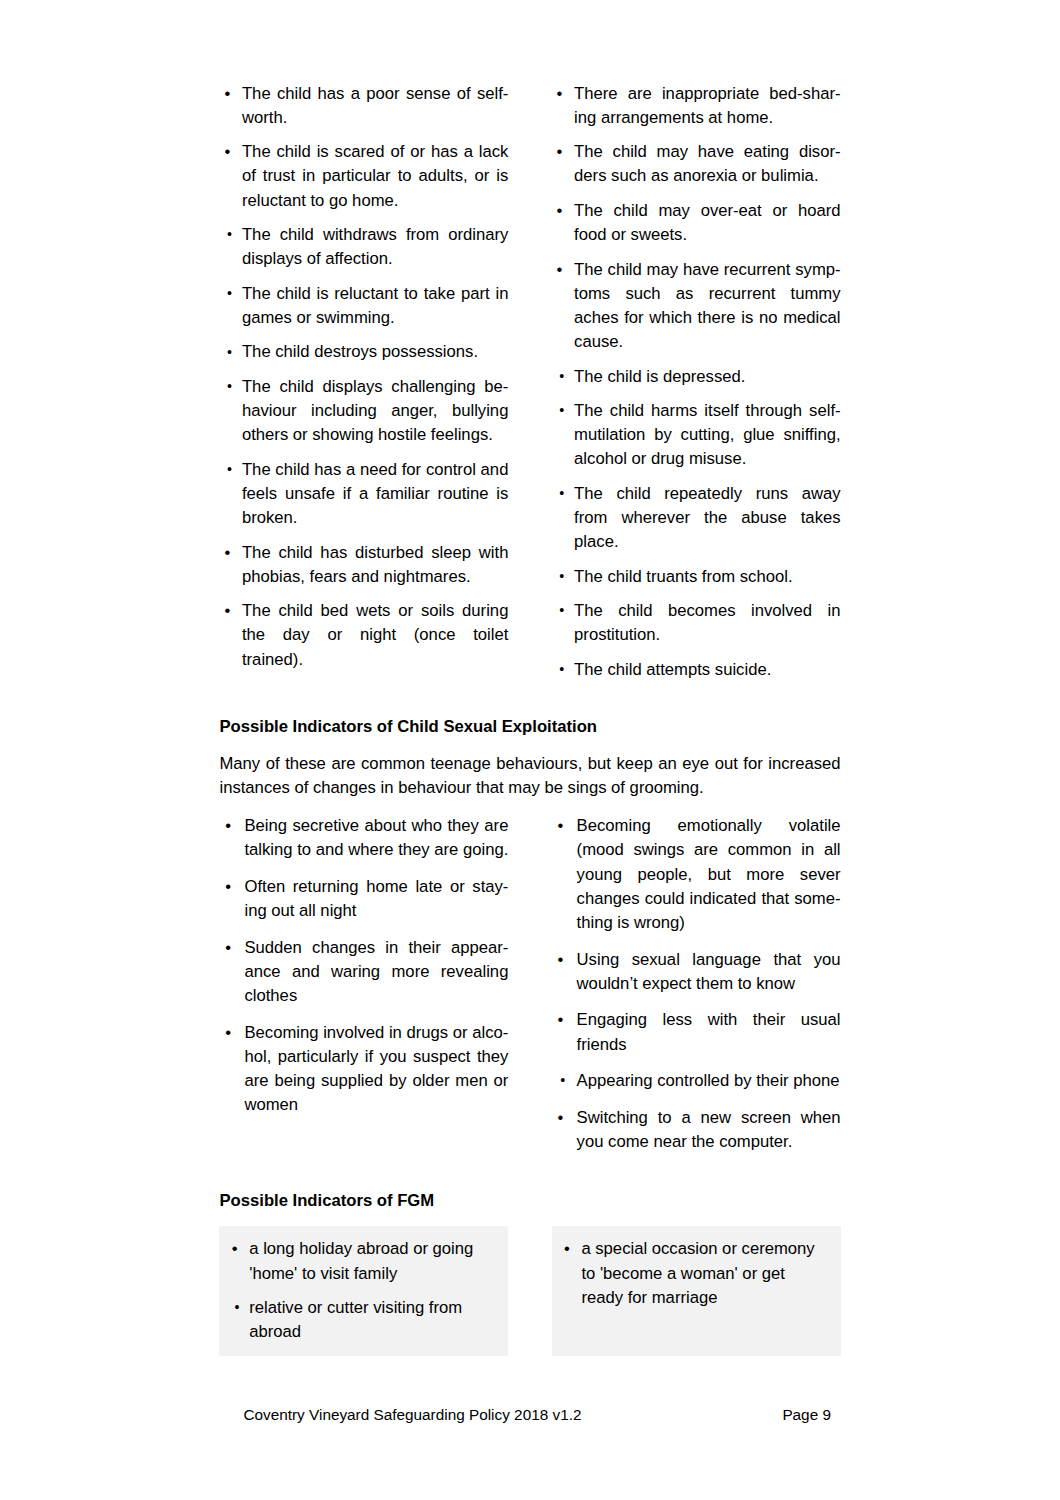The child has a poor sense of self-worth.
The child is scared of or has a lack of trust in particular to adults, or is reluctant to go home.
The child withdraws from ordinary displays of affection.
The child is reluctant to take part in games or swimming.
The child destroys possessions.
The child displays challenging behaviour including anger, bullying others or showing hostile feelings.
The child has a need for control and feels unsafe if a familiar routine is broken.
The child has disturbed sleep with phobias, fears and nightmares.
The child bed wets or soils during the day or night (once toilet trained).
There are inappropriate bed-sharing arrangements at home.
The child may have eating disorders such as anorexia or bulimia.
The child may over-eat or hoard food or sweets.
The child may have recurrent symptoms such as recurrent tummy aches for which there is no medical cause.
The child is depressed.
The child harms itself through self-mutilation by cutting, glue sniffing, alcohol or drug misuse.
The child repeatedly runs away from wherever the abuse takes place.
The child truants from school.
The child becomes involved in prostitution.
The child attempts suicide.
Possible Indicators of Child Sexual Exploitation
Many of these are common teenage behaviours, but keep an eye out for increased instances of changes in behaviour that may be sings of grooming.
Being secretive about who they are talking to and where they are going.
Often returning home late or staying out all night
Sudden changes in their appearance and waring more revealing clothes
Becoming involved in drugs or alcohol, particularly if you suspect they are being supplied by older men or women
Becoming emotionally volatile (mood swings are common in all young people, but more sever changes could indicated that something is wrong)
Using sexual language that you wouldn’t expect them to know
Engaging less with their usual friends
Appearing controlled by their phone
Switching to a new screen when you come near the computer.
Possible Indicators of FGM
a long holiday abroad or going 'home' to visit family
relative or cutter visiting from abroad
a special occasion or ceremony to 'become a woman' or get ready for marriage
Coventry Vineyard Safeguarding Policy 2018 v1.2
Page 9